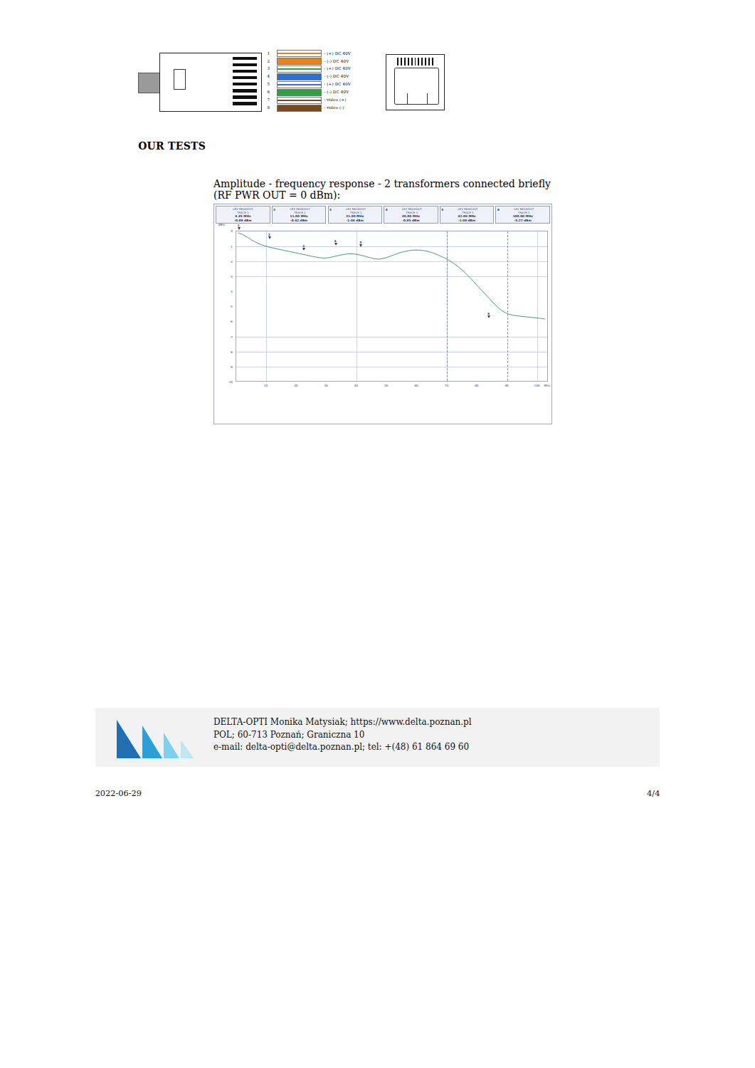| 1 | | - (+) DC 40V |
| 2 | | - (-) DC 40V |
| 3 | | - (+) DC 40V |
| 4 | | - (-) DC 40V |
| 5 | | - (+) DC 40V |
| 6 | | - (-) DC 40V |
| 7 | | - video (+) |
| 8 | | - video (-) |
OUR TESTS
Amplitude - frequency response - 2 transformers connected briefly (RF PWR OUT = 0 dBm):
LEV READOUT TRACE 1 4.45 MHz -0.09 dBm
2 LEV READOUT TRACE 1 11.00 MHz -0.42 dBm
3 LEV READOUT TRACE 1 21.00 MHz -1.04 dBm
4 LEV READOUT TRACE 1 30.00 MHz -0.85 dBm
5 LEV READOUT TRACE 1 42.00 MHz -1.00 dBm
6 LEV READOUT TRACE 1 100.00 MHz -5.27 dBm
dBm
0 -1 -2 -3 -4 -5 -6 -7 -8 -9 -10
1
2
3
4
5
6
10 20 30 40 50 60 70 80 90 100 MHz
DELTA-OPTI Monika Matysiak; https://www.delta.poznan.pl
POL; 60-713 Poznań; Graniczna 10
e-mail: delta-opti@delta.poznan.pl; tel: +(48) 61 864 69 60
2022-06-29 4/4